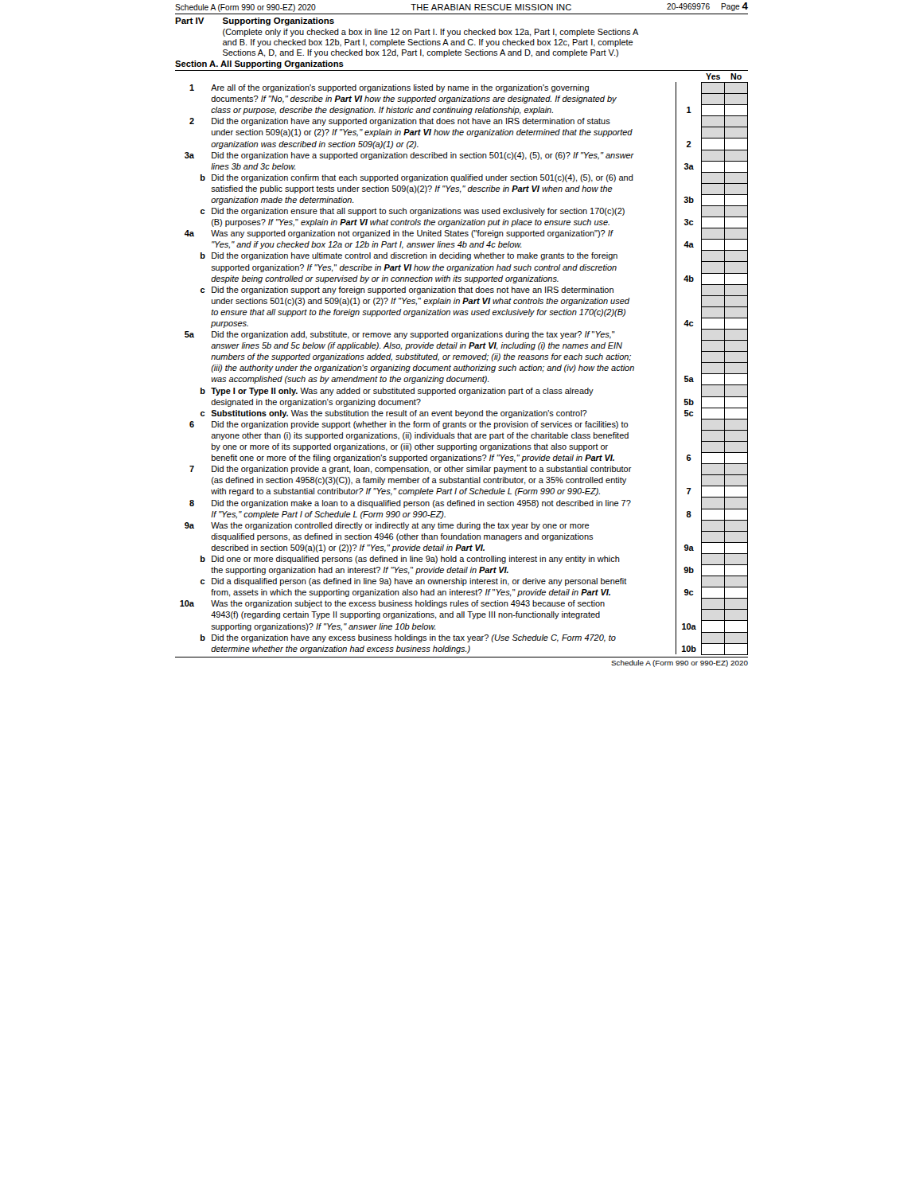Schedule A (Form 990 or 990-EZ) 2020
THE ARABIAN RESCUE MISSION INC
20-4969976Page 4
Part IV
Supporting Organizations
(Complete only if you checked a box in line 12 on Part I. If you checked box 12a, Part I, complete Sections A
and B. If you checked box 12b, Part I, complete Sections A and C. If you checked box 12c, Part I, complete
Sections A, D, and E. If you checked box 12d, Part I, complete Sections A and D, and complete Part V.)
Section A. All Supporting Organizations
| | | | | Yes | No |
| 1 | | Are all of the organization's supported organizations listed by name in the organization's governing | | | |
| | | documents? If "No," describe in Part VI how the supported organizations are designated. If designated by | | | |
| | | class or purpose, describe the designation. If historic and continuing relationship, explain. | 1 | | |
| 2 | | Did the organization have any supported organization that does not have an IRS determination of status | | | |
| | | under section 509(a)(1) or (2)? If "Yes," explain in Part VI how the organization determined that the supported | | | |
| | | organization was described in section 509(a)(1) or (2). | 2 | | |
| 3a | | Did the organization have a supported organization described in section 501(c)(4), (5), or (6)? If "Yes," answer | | | |
| | | lines 3b and 3c below. | 3a | | |
| | b | Did the organization confirm that each supported organization qualified under section 501(c)(4), (5), or (6) and | | | |
| | | satisfied the public support tests under section 509(a)(2)? If "Yes," describe in Part VI when and how the | | | |
| | | organization made the determination. | 3b | | |
| | c | Did the organization ensure that all support to such organizations was used exclusively for section 170(c)(2) | | | |
| | | (B) purposes? If "Yes, " explain in Part VI what controls the organization put in place to ensure such use. | 3c | | |
| 4a | | Was any supported organization not organized in the United States ("foreign supported organization")? If | | | |
| | | "Yes," and if you checked box 12a or 12b in Part I, answer lines 4b and 4c below. | 4a | | |
| | b | Did the organization have ultimate control and discretion in deciding whether to make grants to the foreign | | | |
| | | supported organization? If "Yes, " describe in Part VI how the organization had such control and discretion | | | |
| | | despite being controlled or supervised by or in connection with its supported organizations. | 4b | | |
| | c | Did the organization support any foreign supported organization that does not have an IRS determination | | | |
| | | under sections 501(c)(3) and 509(a)(1) or (2)? If "Yes, " explain in Part VI what controls the organization used | | | |
| | | to ensure that all support to the foreign supported organization was used exclusively for section 170(c)(2)(B) | | | |
| | | purposes. | 4c | | |
| 5a | | Did the organization add, substitute, or remove any supported organizations during the tax year? If " Yes, " | | | |
| | | answer lines 5b and 5c below (if applicable). Also, provide detail in Part VI , including (i) the names and EIN | | | |
| | | numbers of the supported organizations added, substituted, or removed; (ii) the reasons for each such action; | | | |
| | | (iii) the authority under the organization's organizing document authorizing such action; and (iv) how the action | | | |
| | | was accomplished (such as by amendment to the organizing document). | 5a | | |
| | b | Type I or Type II only. Was any added or substituted supported organization part of a class already | | | |
| | | designated in the organization's organizing document? | 5b | | |
| | c | Substitutions only. Was the substitution the result of an event beyond the organization's control? | 5c | | |
| 6 | | Did the organization provide support (whether in the form of grants or the provision of services or facilities) to | | | |
| | | anyone other than (i) its supported organizations, (ii) individuals that are part of the charitable class benefited | | | |
| | | by one or more of its supported organizations, or (iii) other supporting organizations that also support or | | | |
| | | benefit one or more of the filing organization's supported organizations? If "Yes," provide detail in Part VI. | 6 | | |
| 7 | | Did the organization provide a grant, loan, compensation, or other similar payment to a substantial contributor | | | |
| | | (as defined in section 4958(c)(3)(C)), a family member of a substantial contributor, or a 35% controlled entity | | | |
| | | with regard to a substantial contribut or? If "Yes," complete Part I of Schedule L (Form 990 or 990-EZ). | 7 | | |
| 8 | | Did the organization make a loan to a disqualified person (as defined in section 4958) not described in line 7? | | | |
| | | If "Yes," complete Part I of Schedule L (Form 990 or 990-EZ). | 8 | | |
| 9a | | Was the organization controlled directly or indirectly at any time during the tax year by one or more | | | |
| | | disqualified persons, as defined in section 4946 (other than foundation managers and organizations | | | |
| | | described in section 509(a)(1) or (2))? If "Yes," provide detail in Part VI. | 9a | | |
| | b | Did one or more disqualified persons (as defined in line 9a) hold a controlling interest in any entity in which | | | |
| | | the supporting organization had an interest? If "Yes, " provide detail in Part VI. | 9b | | |
| | c | Did a disqualified person (as defined in line 9a) have an ownership interest in, or derive any personal benefit | | | |
| | | from, assets in which the supporting organization also had an interest? If " Yes, " provide detail in Part VI. | 9c | | |
| 10a | | Was the organization subject to the excess business holdings rules of section 4943 because of section | | | |
| | | 4943(f) (regarding certain Type II supporting organizations, and all Type III non-functionally integrated | | | |
| | | supporting organizations)? If "Yes," answer line 10b below. | 10a | | |
| | b | Did the organization have any excess business holdings in the tax year? (Use Schedule C, Form 4720, to | | | |
| | | determine whether the organization had excess business holdings.) | 10b | | |
Schedule A (Form 990 or 990-EZ) 2020